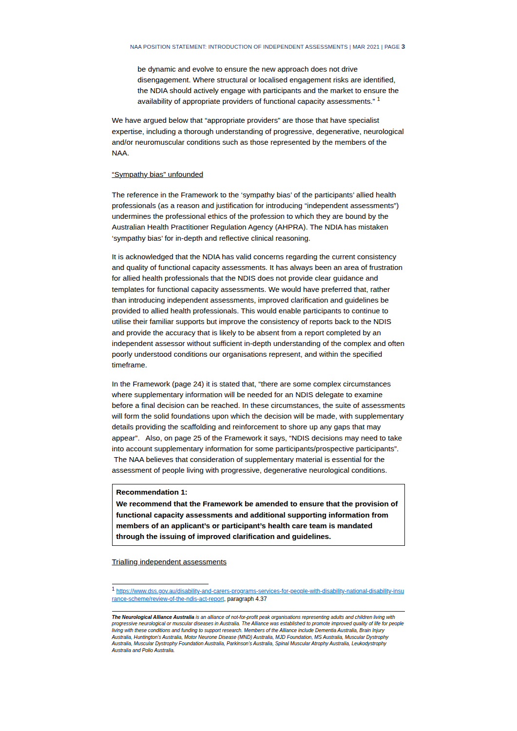NAA POSITION STATEMENT: INTRODUCTION OF INDEPENDENT ASSESSMENTS | MAR 2021 | PAGE 3
be dynamic and evolve to ensure the new approach does not drive disengagement. Where structural or localised engagement risks are identified, the NDIA should actively engage with participants and the market to ensure the availability of appropriate providers of functional capacity assessments.” 1
We have argued below that “appropriate providers” are those that have specialist expertise, including a thorough understanding of progressive, degenerative, neurological and/or neuromuscular conditions such as those represented by the members of the NAA.
“Sympathy bias” unfounded
The reference in the Framework to the ‘sympathy bias’ of the participants’ allied health professionals (as a reason and justification for introducing “independent assessments”) undermines the professional ethics of the profession to which they are bound by the Australian Health Practitioner Regulation Agency (AHPRA). The NDIA has mistaken ‘sympathy bias’ for in-depth and reflective clinical reasoning.
It is acknowledged that the NDIA has valid concerns regarding the current consistency and quality of functional capacity assessments. It has always been an area of frustration for allied health professionals that the NDIS does not provide clear guidance and templates for functional capacity assessments. We would have preferred that, rather than introducing independent assessments, improved clarification and guidelines be provided to allied health professionals. This would enable participants to continue to utilise their familiar supports but improve the consistency of reports back to the NDIS and provide the accuracy that is likely to be absent from a report completed by an independent assessor without sufficient in-depth understanding of the complex and often poorly understood conditions our organisations represent, and within the specified timeframe.
In the Framework (page 24) it is stated that, “there are some complex circumstances where supplementary information will be needed for an NDIS delegate to examine before a final decision can be reached. In these circumstances, the suite of assessments will form the solid foundations upon which the decision will be made, with supplementary details providing the scaffolding and reinforcement to shore up any gaps that may appear”. Also, on page 25 of the Framework it says, “NDIS decisions may need to take into account supplementary information for some participants/prospective participants”. The NAA believes that consideration of supplementary material is essential for the assessment of people living with progressive, degenerative neurological conditions.
Recommendation 1:
We recommend that the Framework be amended to ensure that the provision of functional capacity assessments and additional supporting information from members of an applicant’s or participant’s health care team is mandated through the issuing of improved clarification and guidelines.
Trialling independent assessments
1 https://www.dss.gov.au/disability-and-carers-programs-services-for-people-with-disability-national-disability-insurance-scheme/review-of-the-ndis-act-report, paragraph 4.37
The Neurological Alliance Australia is an alliance of not-for-profit peak organisations representing adults and children living with progressive neurological or muscular diseases in Australia. The Alliance was established to promote improved quality of life for people living with these conditions and funding to support research. Members of the Alliance include Dementia Australia, Brain Injury Australia, Huntington’s Australia, Motor Neurone Disease (MND) Australia, MJD Foundation, MS Australia, Muscular Dystrophy Australia, Muscular Dystrophy Foundation Australia, Parkinson’s Australia, Spinal Muscular Atrophy Australia, Leukodystrophy Australia and Polio Australia.